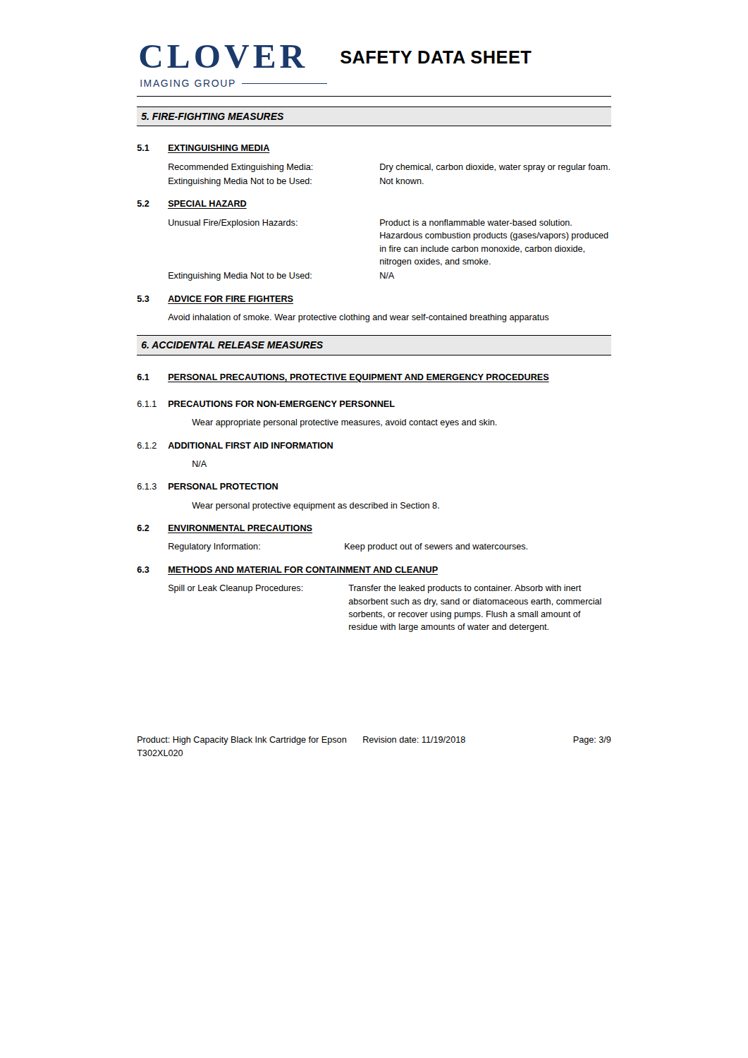CLOVER
IMAGING GROUP
SAFETY DATA SHEET
5. FIRE-FIGHTING MEASURES
5.1
EXTINGUISHING MEDIA
Recommended Extinguishing Media:
Dry chemical, carbon dioxide, water spray or regular foam.
Extinguishing Media Not to be Used:
Not known.
5.2
SPECIAL HAZARD
Unusual Fire/Explosion Hazards:
Product is a nonflammable water-based solution. Hazardous combustion products (gases/vapors) produced in fire can include carbon monoxide, carbon dioxide, nitrogen oxides, and smoke.
Extinguishing Media Not to be Used:
N/A
5.3
ADVICE FOR FIRE FIGHTERS
Avoid inhalation of smoke. Wear protective clothing and wear self-contained breathing apparatus
6. ACCIDENTAL RELEASE MEASURES
6.1
PERSONAL PRECAUTIONS, PROTECTIVE EQUIPMENT AND EMERGENCY PROCEDURES
6.1.1
PRECAUTIONS FOR NON-EMERGENCY PERSONNEL
Wear appropriate personal protective measures, avoid contact eyes and skin.
6.1.2
ADDITIONAL FIRST AID INFORMATION
N/A
6.1.3
PERSONAL PROTECTION
Wear personal protective equipment as described in Section 8.
6.2
ENVIRONMENTAL PRECAUTIONS
Regulatory Information:
Keep product out of sewers and watercourses.
6.3
METHODS AND MATERIAL FOR CONTAINMENT AND CLEANUP
Spill or Leak Cleanup Procedures:
Transfer the leaked products to container. Absorb with inert absorbent such as dry, sand or diatomaceous earth, commercial sorbents, or recover using pumps. Flush a small amount of residue with large amounts of water and detergent.
Product: High Capacity Black Ink Cartridge for Epson T302XL020
Revision date: 11/19/2018
Page: 3/9